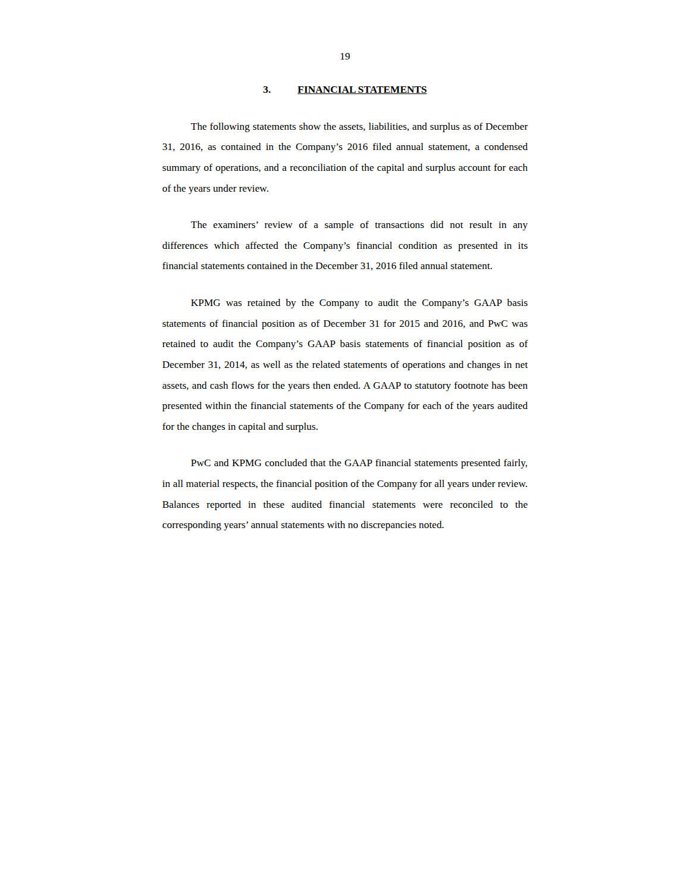19
3. FINANCIAL STATEMENTS
The following statements show the assets, liabilities, and surplus as of December 31, 2016, as contained in the Company’s 2016 filed annual statement, a condensed summary of operations, and a reconciliation of the capital and surplus account for each of the years under review.
The examiners’ review of a sample of transactions did not result in any differences which affected the Company’s financial condition as presented in its financial statements contained in the December 31, 2016 filed annual statement.
KPMG was retained by the Company to audit the Company’s GAAP basis statements of financial position as of December 31 for 2015 and 2016, and PwC was retained to audit the Company’s GAAP basis statements of financial position as of December 31, 2014, as well as the related statements of operations and changes in net assets, and cash flows for the years then ended. A GAAP to statutory footnote has been presented within the financial statements of the Company for each of the years audited for the changes in capital and surplus.
PwC and KPMG concluded that the GAAP financial statements presented fairly, in all material respects, the financial position of the Company for all years under review. Balances reported in these audited financial statements were reconciled to the corresponding years’ annual statements with no discrepancies noted.